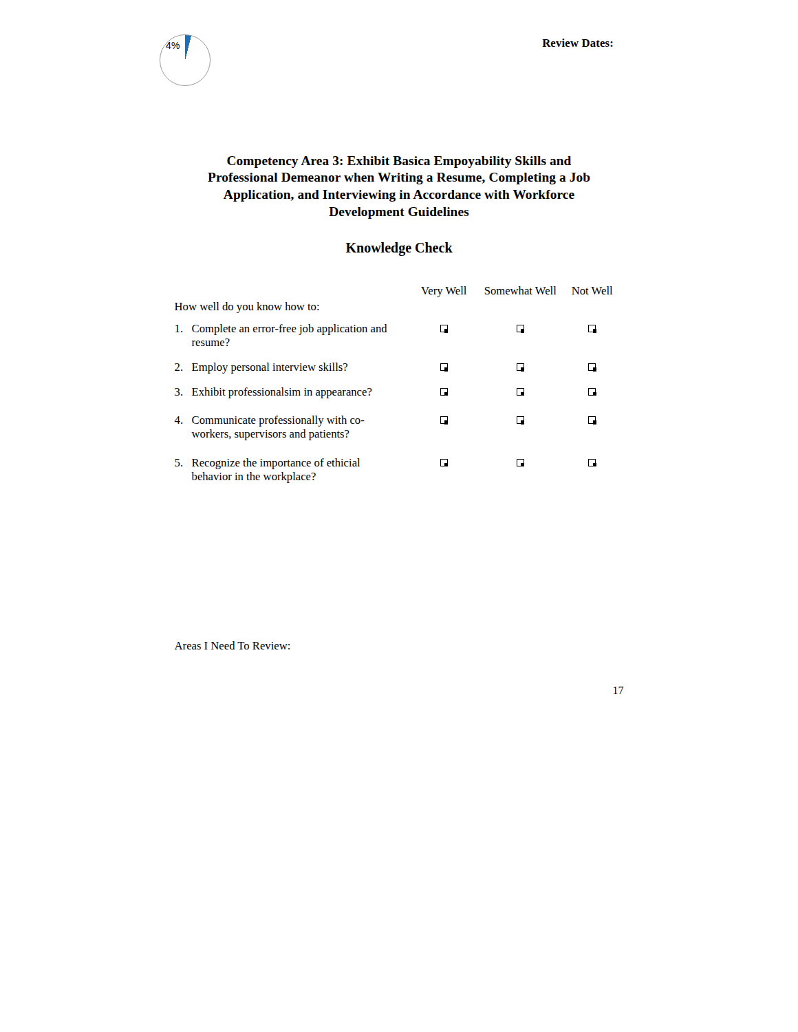Review Dates:
4%
Competency Area 3: Exhibit Basica Empoyability Skills and Professional Demeanor when Writing a Resume, Completing a Job Application, and Interviewing in Accordance with Workforce Development Guidelines
Knowledge Check
| | Very Well | Somewhat Well | Not Well |
| --- | --- | --- | --- |
| How well do you know how to: |
| 1. Complete an error-free job application and resume? | | | |
| 2. Employ personal interview skills? | | | |
| 3. Exhibit professionalsim in appearance? | | | |
| 4. Communicate professionally with co-workers, supervisors and patients? | | | |
| 5. Recognize the importance of ethicial behavior in the workplace? | | | |
Areas I Need To Review:
17